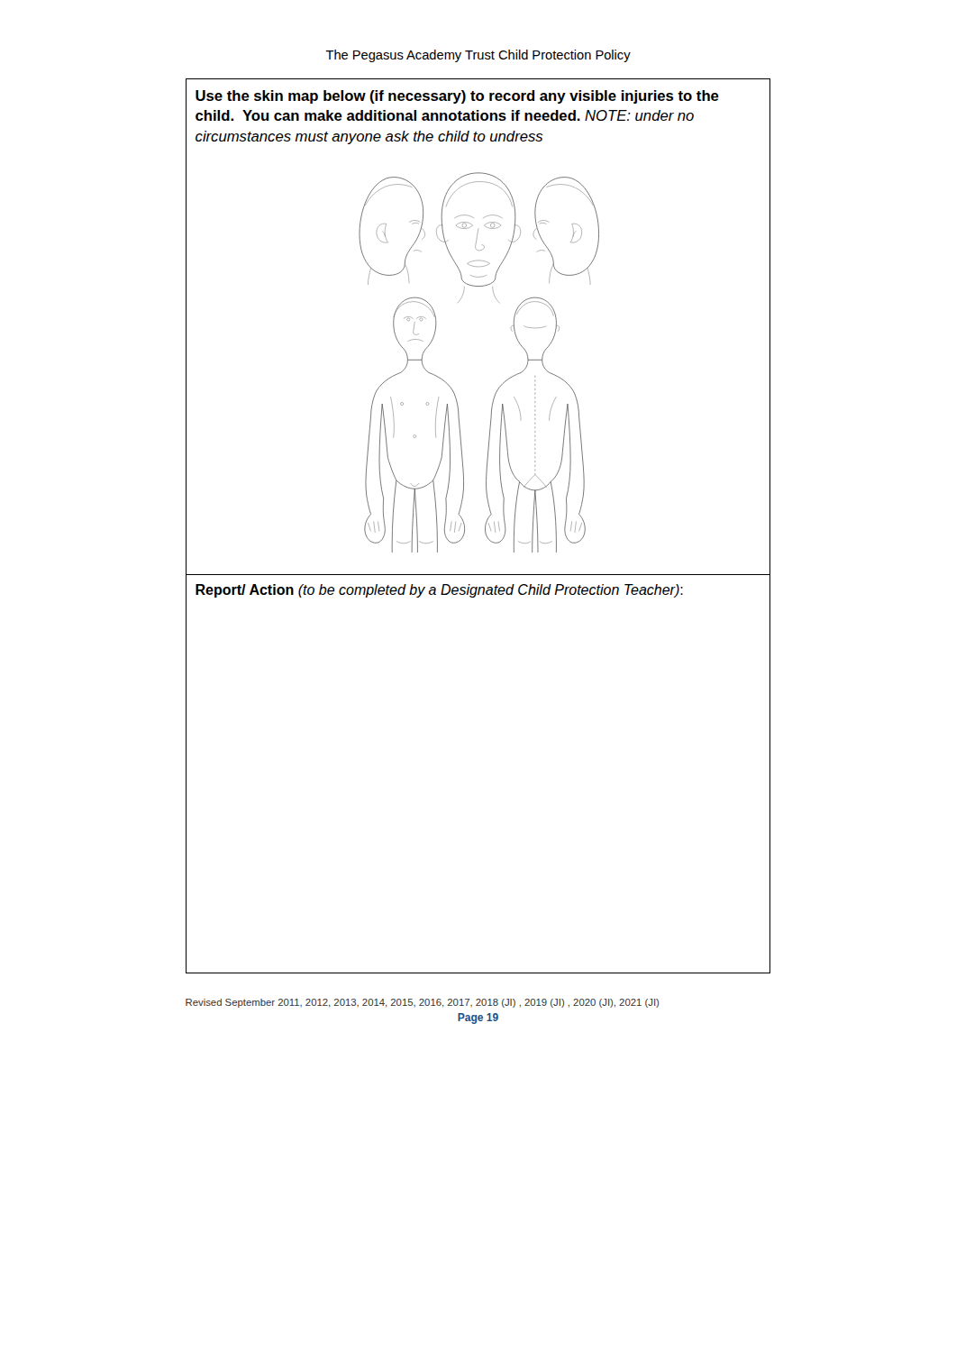The Pegasus Academy Trust Child Protection Policy
Use the skin map below (if necessary) to record any visible injuries to the child. You can make additional annotations if needed. NOTE: under no circumstances must anyone ask the child to undress
Report/ Action (to be completed by a Designated Child Protection Teacher):
Revised September 2011, 2012, 2013, 2014, 2015, 2016, 2017, 2018 (JI) , 2019 (JI) , 2020 (JI), 2021 (JI)
Page 19